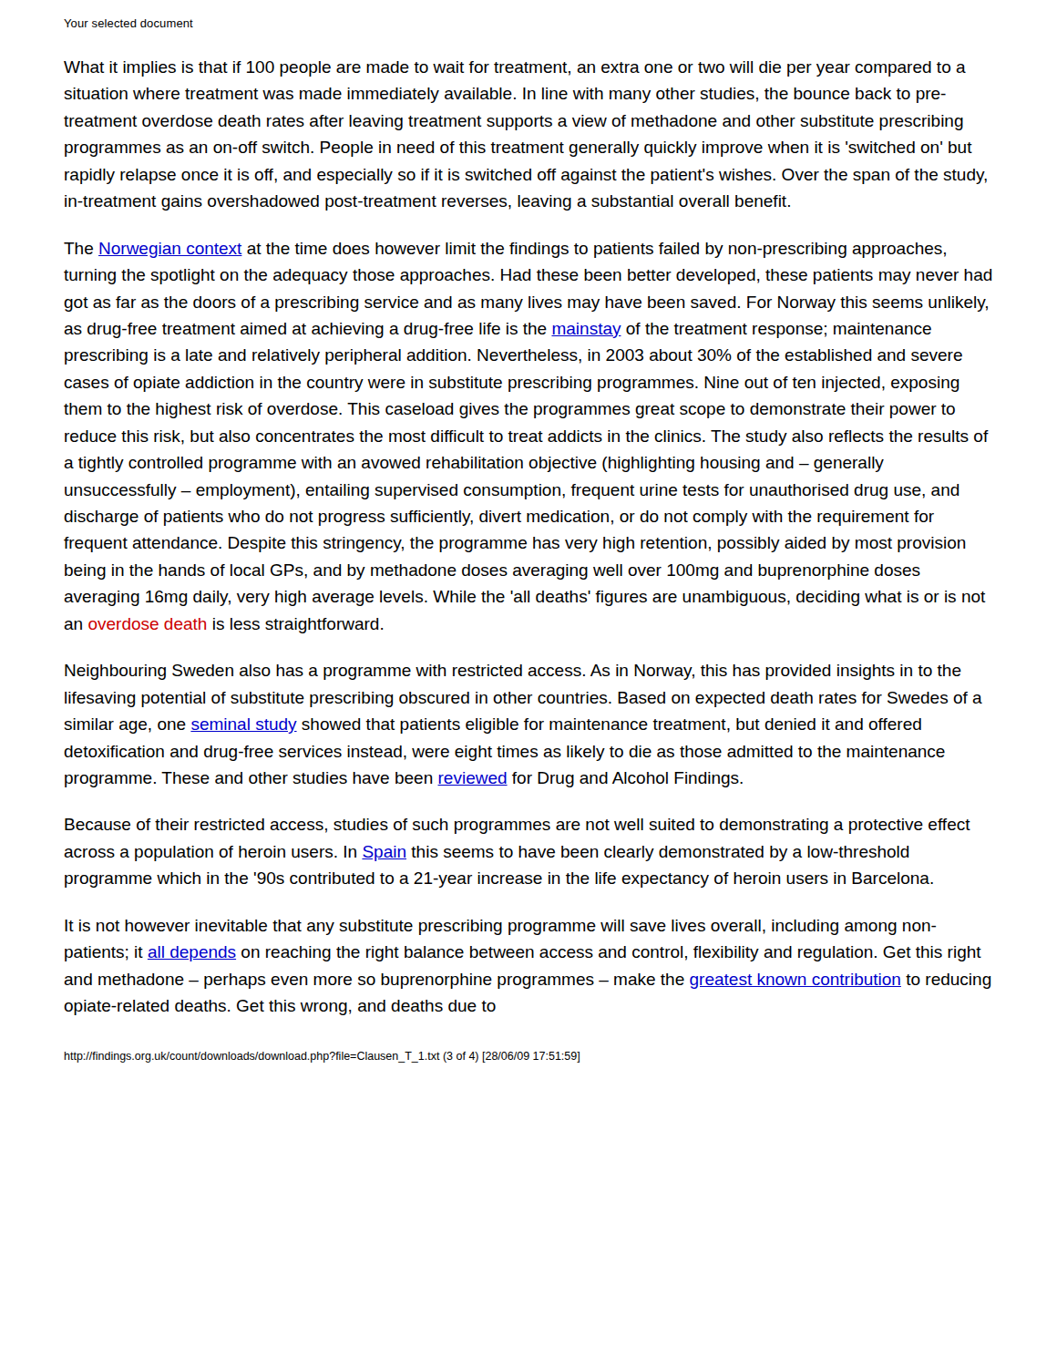Your selected document
What it implies is that if 100 people are made to wait for treatment, an extra one or two will die per year compared to a situation where treatment was made immediately available. In line with many other studies, the bounce back to pre-treatment overdose death rates after leaving treatment supports a view of methadone and other substitute prescribing programmes as an on-off switch. People in need of this treatment generally quickly improve when it is 'switched on' but rapidly relapse once it is off, and especially so if it is switched off against the patient's wishes. Over the span of the study, in-treatment gains overshadowed post-treatment reverses, leaving a substantial overall benefit.
The Norwegian context at the time does however limit the findings to patients failed by non-prescribing approaches, turning the spotlight on the adequacy those approaches. Had these been better developed, these patients may never had got as far as the doors of a prescribing service and as many lives may have been saved. For Norway this seems unlikely, as drug-free treatment aimed at achieving a drug-free life is the mainstay of the treatment response; maintenance prescribing is a late and relatively peripheral addition. Nevertheless, in 2003 about 30% of the established and severe cases of opiate addiction in the country were in substitute prescribing programmes. Nine out of ten injected, exposing them to the highest risk of overdose. This caseload gives the programmes great scope to demonstrate their power to reduce this risk, but also concentrates the most difficult to treat addicts in the clinics. The study also reflects the results of a tightly controlled programme with an avowed rehabilitation objective (highlighting housing and – generally unsuccessfully – employment), entailing supervised consumption, frequent urine tests for unauthorised drug use, and discharge of patients who do not progress sufficiently, divert medication, or do not comply with the requirement for frequent attendance. Despite this stringency, the programme has very high retention, possibly aided by most provision being in the hands of local GPs, and by methadone doses averaging well over 100mg and buprenorphine doses averaging 16mg daily, very high average levels. While the 'all deaths' figures are unambiguous, deciding what is or is not an overdose death is less straightforward.
Neighbouring Sweden also has a programme with restricted access. As in Norway, this has provided insights in to the lifesaving potential of substitute prescribing obscured in other countries. Based on expected death rates for Swedes of a similar age, one seminal study showed that patients eligible for maintenance treatment, but denied it and offered detoxification and drug-free services instead, were eight times as likely to die as those admitted to the maintenance programme. These and other studies have been reviewed for Drug and Alcohol Findings.
Because of their restricted access, studies of such programmes are not well suited to demonstrating a protective effect across a population of heroin users. In Spain this seems to have been clearly demonstrated by a low-threshold programme which in the '90s contributed to a 21-year increase in the life expectancy of heroin users in Barcelona.
It is not however inevitable that any substitute prescribing programme will save lives overall, including among non-patients; it all depends on reaching the right balance between access and control, flexibility and regulation. Get this right and methadone – perhaps even more so buprenorphine programmes – make the greatest known contribution to reducing opiate-related deaths. Get this wrong, and deaths due to
http://findings.org.uk/count/downloads/download.php?file=Clausen_T_1.txt (3 of 4) [28/06/09 17:51:59]